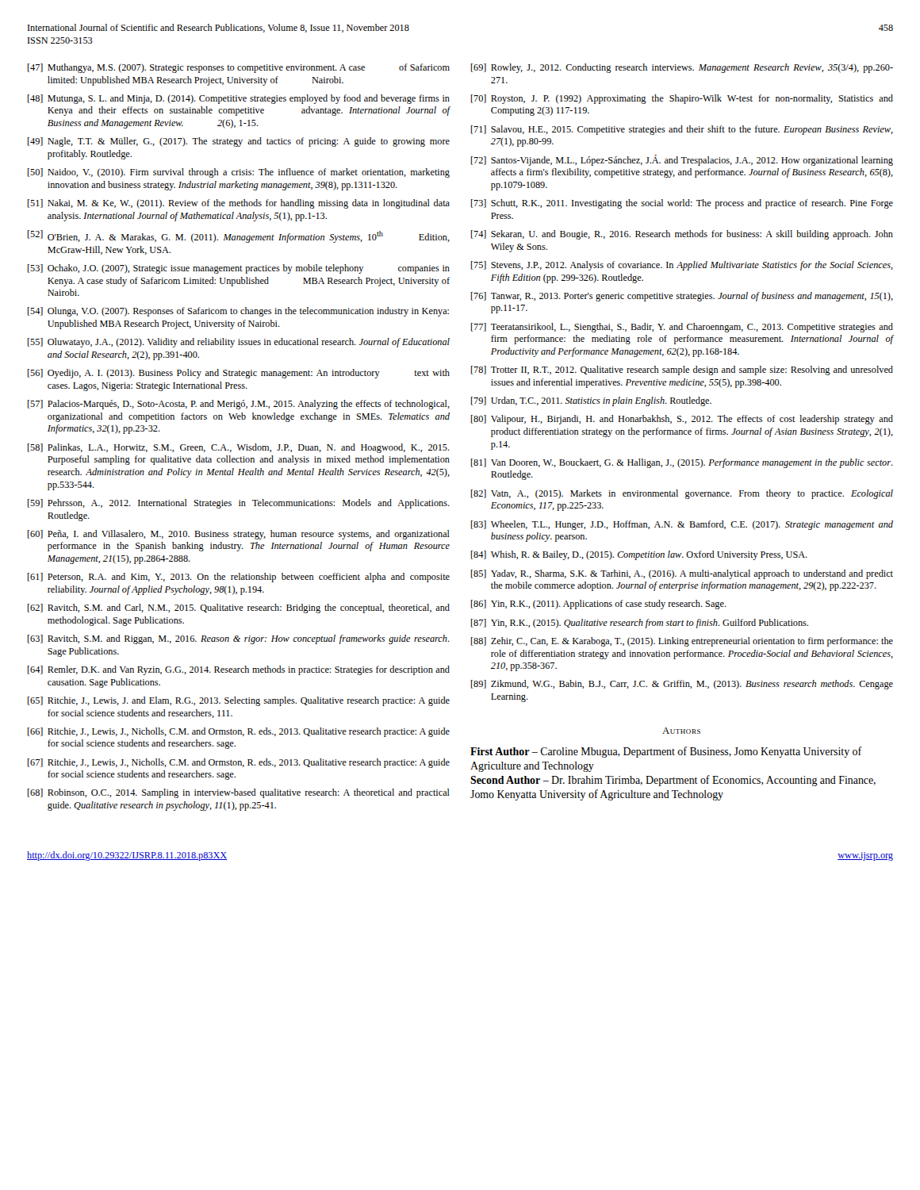International Journal of Scientific and Research Publications, Volume 8, Issue 11, November 2018458
ISSN 2250-3153
[47] Muthangya, M.S. (2007). Strategic responses to competitive environment. A case of Safaricom limited: Unpublished MBA Research Project, University of Nairobi.
[48] Mutunga, S. L. and Minja, D. (2014). Competitive strategies employed by food and beverage firms in Kenya and their effects on sustainable competitive advantage. International Journal of Business and Management Review. 2(6), 1-15.
[49] Nagle, T.T. & Müller, G., (2017). The strategy and tactics of pricing: A guide to growing more profitably. Routledge.
[50] Naidoo, V., (2010). Firm survival through a crisis: The influence of market orientation, marketing innovation and business strategy. Industrial marketing management, 39(8), pp.1311-1320.
[51] Nakai, M. & Ke, W., (2011). Review of the methods for handling missing data in longitudinal data analysis. International Journal of Mathematical Analysis, 5(1), pp.1-13.
[52] O'Brien, J. A. & Marakas, G. M. (2011). Management Information Systems, 10th Edition, McGraw-Hill, New York, USA.
[53] Ochako, J.O. (2007), Strategic issue management practices by mobile telephony companies in Kenya. A case study of Safaricom Limited: Unpublished MBA Research Project, University of Nairobi.
[54] Olunga, V.O. (2007). Responses of Safaricom to changes in the telecommunication industry in Kenya: Unpublished MBA Research Project, University of Nairobi.
[55] Oluwatayo, J.A., (2012). Validity and reliability issues in educational research. Journal of Educational and Social Research, 2(2), pp.391-400.
[56] Oyedijo, A. I. (2013). Business Policy and Strategic management: An introductory text with cases. Lagos, Nigeria: Strategic International Press.
[57] Palacios-Marqués, D., Soto-Acosta, P. and Merigó, J.M., 2015. Analyzing the effects of technological, organizational and competition factors on Web knowledge exchange in SMEs. Telematics and Informatics, 32(1), pp.23-32.
[58] Palinkas, L.A., Horwitz, S.M., Green, C.A., Wisdom, J.P., Duan, N. and Hoagwood, K., 2015. Purposeful sampling for qualitative data collection and analysis in mixed method implementation research. Administration and Policy in Mental Health and Mental Health Services Research, 42(5), pp.533-544.
[59] Pehrsson, A., 2012. International Strategies in Telecommunications: Models and Applications. Routledge.
[60] Peña, I. and Villasalero, M., 2010. Business strategy, human resource systems, and organizational performance in the Spanish banking industry. The International Journal of Human Resource Management, 21(15), pp.2864-2888.
[61] Peterson, R.A. and Kim, Y., 2013. On the relationship between coefficient alpha and composite reliability. Journal of Applied Psychology, 98(1), p.194.
[62] Ravitch, S.M. and Carl, N.M., 2015. Qualitative research: Bridging the conceptual, theoretical, and methodological. Sage Publications.
[63] Ravitch, S.M. and Riggan, M., 2016. Reason & rigor: How conceptual frameworks guide research. Sage Publications.
[64] Remler, D.K. and Van Ryzin, G.G., 2014. Research methods in practice: Strategies for description and causation. Sage Publications.
[65] Ritchie, J., Lewis, J. and Elam, R.G., 2013. Selecting samples. Qualitative research practice: A guide for social science students and researchers, 111.
[66] Ritchie, J., Lewis, J., Nicholls, C.M. and Ormston, R. eds., 2013. Qualitative research practice: A guide for social science students and researchers. sage.
[67] Ritchie, J., Lewis, J., Nicholls, C.M. and Ormston, R. eds., 2013. Qualitative research practice: A guide for social science students and researchers. sage.
[68] Robinson, O.C., 2014. Sampling in interview-based qualitative research: A theoretical and practical guide. Qualitative research in psychology, 11(1), pp.25-41.
[69] Rowley, J., 2012. Conducting research interviews. Management Research Review, 35(3/4), pp.260-271.
[70] Royston, J. P. (1992) Approximating the Shapiro-Wilk W-test for non-normality, Statistics and Computing 2(3) 117-119.
[71] Salavou, H.E., 2015. Competitive strategies and their shift to the future. European Business Review, 27(1), pp.80-99.
[72] Santos-Vijande, M.L., López-Sánchez, J.Á. and Trespalacios, J.A., 2012. How organizational learning affects a firm's flexibility, competitive strategy, and performance. Journal of Business Research, 65(8), pp.1079-1089.
[73] Schutt, R.K., 2011. Investigating the social world: The process and practice of research. Pine Forge Press.
[74] Sekaran, U. and Bougie, R., 2016. Research methods for business: A skill building approach. John Wiley & Sons.
[75] Stevens, J.P., 2012. Analysis of covariance. In Applied Multivariate Statistics for the Social Sciences, Fifth Edition (pp. 299-326). Routledge.
[76] Tanwar, R., 2013. Porter's generic competitive strategies. Journal of business and management, 15(1), pp.11-17.
[77] Teeratansirikool, L., Siengthai, S., Badir, Y. and Charoenngam, C., 2013. Competitive strategies and firm performance: the mediating role of performance measurement. International Journal of Productivity and Performance Management, 62(2), pp.168-184.
[78] Trotter II, R.T., 2012. Qualitative research sample design and sample size: Resolving and unresolved issues and inferential imperatives. Preventive medicine, 55(5), pp.398-400.
[79] Urdan, T.C., 2011. Statistics in plain English. Routledge.
[80] Valipour, H., Birjandi, H. and Honarbakhsh, S., 2012. The effects of cost leadership strategy and product differentiation strategy on the performance of firms. Journal of Asian Business Strategy, 2(1), p.14.
[81] Van Dooren, W., Bouckaert, G. & Halligan, J., (2015). Performance management in the public sector. Routledge.
[82] Vatn, A., (2015). Markets in environmental governance. From theory to practice. Ecological Economics, 117, pp.225-233.
[83] Wheelen, T.L., Hunger, J.D., Hoffman, A.N. & Bamford, C.E. (2017). Strategic management and business policy. pearson.
[84] Whish, R. & Bailey, D., (2015). Competition law. Oxford University Press, USA.
[85] Yadav, R., Sharma, S.K. & Tarhini, A., (2016). A multi-analytical approach to understand and predict the mobile commerce adoption. Journal of enterprise information management, 29(2), pp.222-237.
[86] Yin, R.K., (2011). Applications of case study research. Sage.
[87] Yin, R.K., (2015). Qualitative research from start to finish. Guilford Publications.
[88] Zehir, C., Can, E. & Karaboga, T., (2015). Linking entrepreneurial orientation to firm performance: the role of differentiation strategy and innovation performance. Procedia-Social and Behavioral Sciences, 210, pp.358-367.
[89] Zikmund, W.G., Babin, B.J., Carr, J.C. & Griffin, M., (2013). Business research methods. Cengage Learning.
Authors
First Author – Caroline Mbugua, Department of Business, Jomo Kenyatta University of Agriculture and Technology
Second Author – Dr. Ibrahim Tirimba, Department of Economics, Accounting and Finance, Jomo Kenyatta University of Agriculture and Technology
http://dx.doi.org/10.29322/IJSRP.8.11.2018.p83XX
www.ijsrp.org